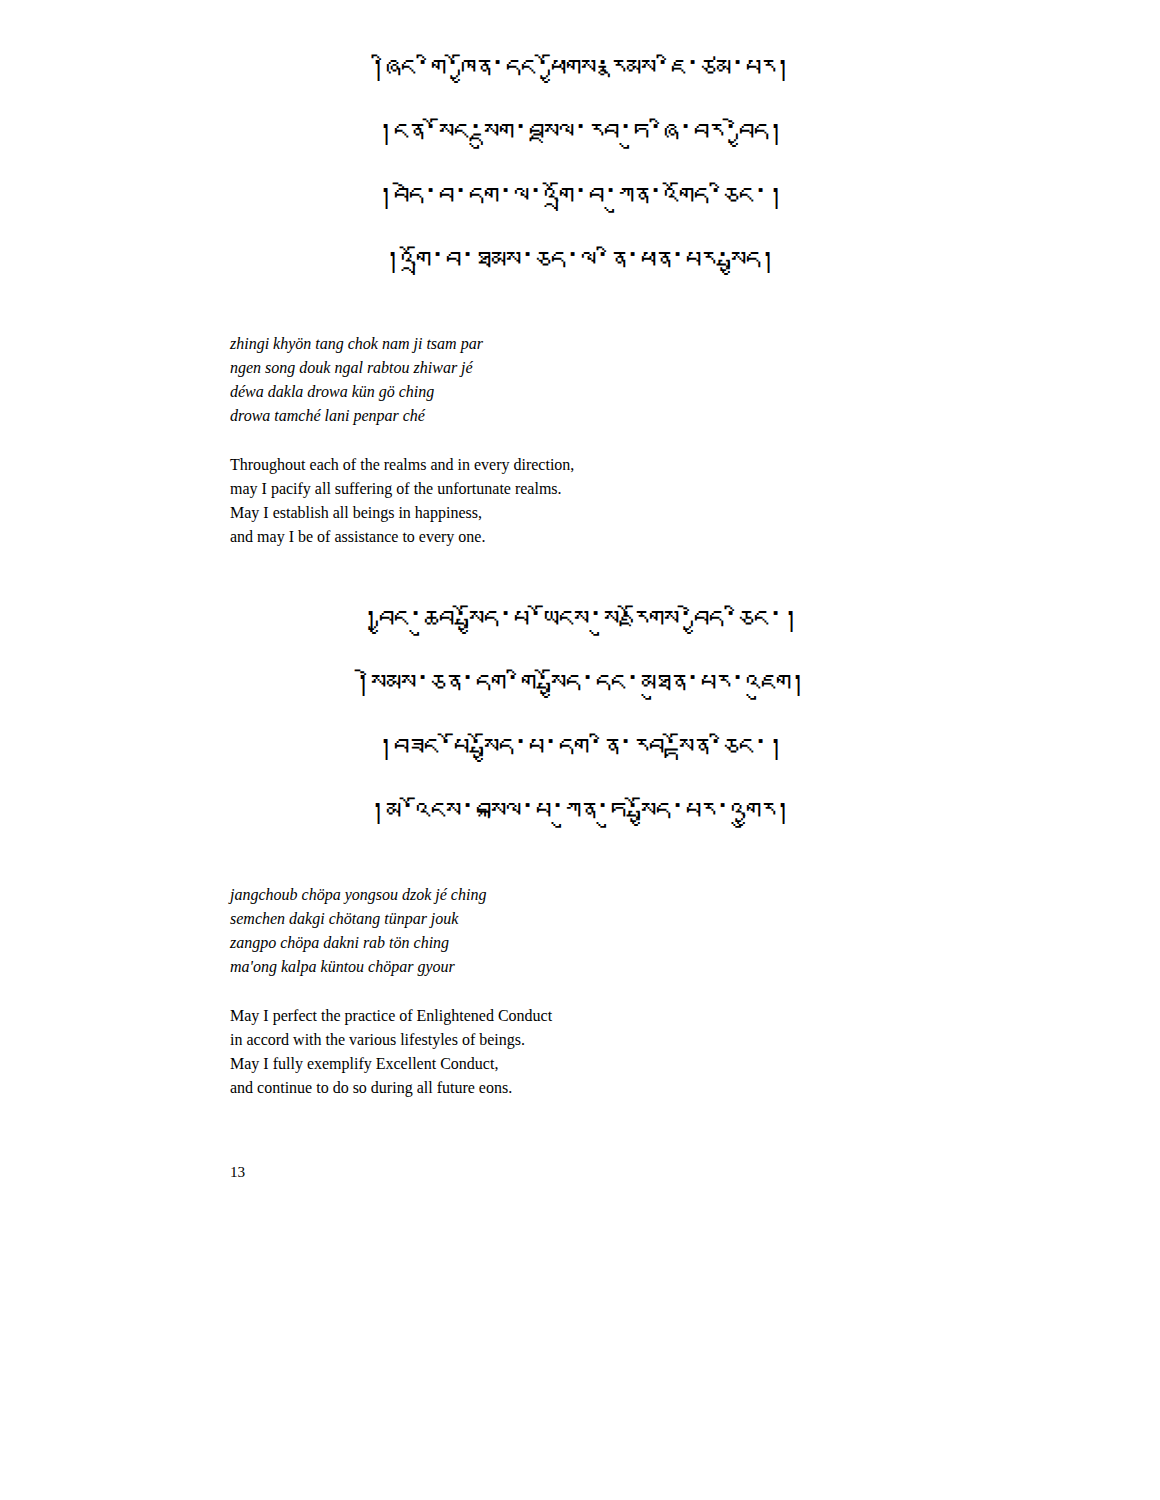།ཞིང་གི་ཁྱོན་དང་ཕྱོགས་རྣམས་ཇི་ཙམ་པར། །ངན་སོང་སྡུག་བསྔལ་རབ་ཏུ་ཞི་བར་བྱེད། །བདེ་བ་དག་ལ་འགྲོ་བ་ཀུན་འགོད་ཅིང་། །འགྲོ་བ་ཐམས་ཅད་ལ་ནི་ཕན་པར་སྤྱད།
zhingi khyön tang chok nam ji tsam par ngen song douk ngal rabtou zhiwar jé déwa dakla drowa kün gö ching drowa tamché lani penpar ché
Throughout each of the realms and in every direction, may I pacify all suffering of the unfortunate realms. May I establish all beings in happiness, and may I be of assistance to every one.
།བྱང་ཆུབ་སྤྱོད་པ་ཡོངས་སུ་རྫོགས་བྱེད་ཅིང་། །སེམས་ཅན་དག་གི་སྤྱོད་དང་མཐུན་པར་འཇུག། །བཟང་པོ་སྤྱོད་པ་དག་ནི་རབ་སྟོན་ཅིང་། །མ་འོངས་བསྐལ་པ་ཀུན་ཏུ་སྤྱོད་པར་འགྱུར།
jangchoub chöpa yongsou dzok jé ching semchen dakgi chötang tünpar jouk zangpo chöpa dakni rab tön ching ma'ong kalpa küntou chöpar gyour
May I perfect the practice of Enlightened Conduct in accord with the various lifestyles of beings. May I fully exemplify Excellent Conduct, and continue to do so during all future eons.
13